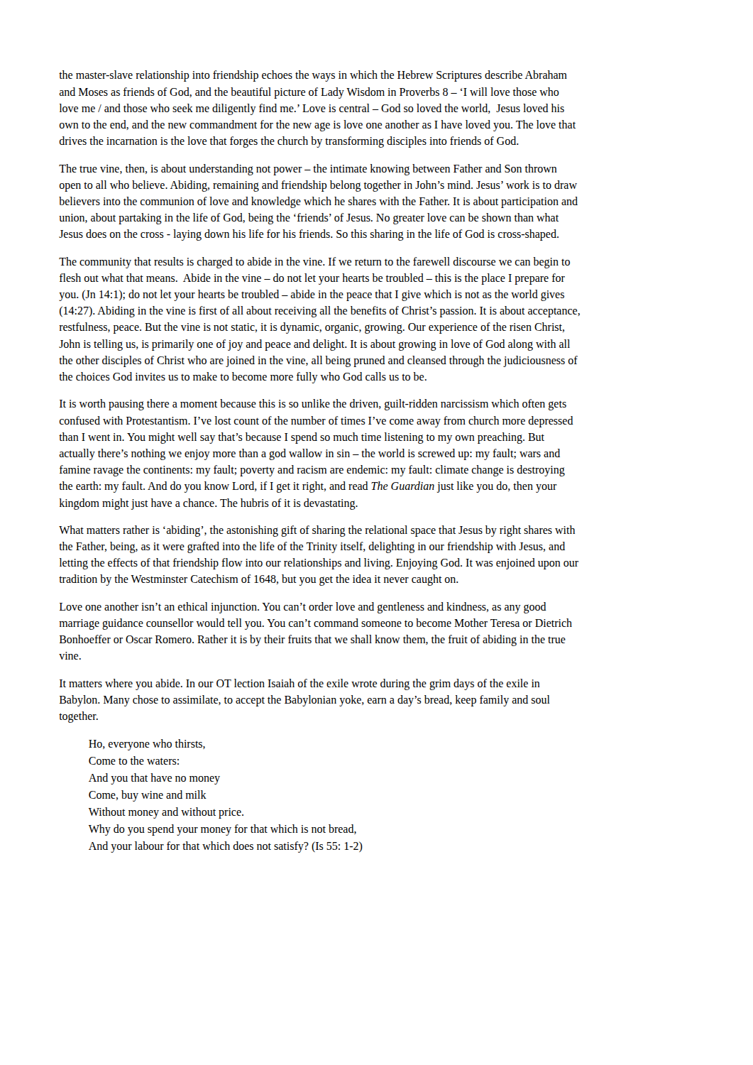the master-slave relationship into friendship echoes the ways in which the Hebrew Scriptures describe Abraham and Moses as friends of God, and the beautiful picture of Lady Wisdom in Proverbs 8 – ‘I will love those who love me / and those who seek me diligently find me.’ Love is central – God so loved the world, Jesus loved his own to the end, and the new commandment for the new age is love one another as I have loved you. The love that drives the incarnation is the love that forges the church by transforming disciples into friends of God.
The true vine, then, is about understanding not power – the intimate knowing between Father and Son thrown open to all who believe. Abiding, remaining and friendship belong together in John’s mind. Jesus’ work is to draw believers into the communion of love and knowledge which he shares with the Father. It is about participation and union, about partaking in the life of God, being the ‘friends’ of Jesus. No greater love can be shown than what Jesus does on the cross - laying down his life for his friends. So this sharing in the life of God is cross-shaped.
The community that results is charged to abide in the vine. If we return to the farewell discourse we can begin to flesh out what that means. Abide in the vine – do not let your hearts be troubled – this is the place I prepare for you. (Jn 14:1); do not let your hearts be troubled – abide in the peace that I give which is not as the world gives (14:27). Abiding in the vine is first of all about receiving all the benefits of Christ’s passion. It is about acceptance, restfulness, peace. But the vine is not static, it is dynamic, organic, growing. Our experience of the risen Christ, John is telling us, is primarily one of joy and peace and delight. It is about growing in love of God along with all the other disciples of Christ who are joined in the vine, all being pruned and cleansed through the judiciousness of the choices God invites us to make to become more fully who God calls us to be.
It is worth pausing there a moment because this is so unlike the driven, guilt-ridden narcissism which often gets confused with Protestantism. I’ve lost count of the number of times I’ve come away from church more depressed than I went in. You might well say that’s because I spend so much time listening to my own preaching. But actually there’s nothing we enjoy more than a god wallow in sin – the world is screwed up: my fault; wars and famine ravage the continents: my fault; poverty and racism are endemic: my fault: climate change is destroying the earth: my fault. And do you know Lord, if I get it right, and read The Guardian just like you do, then your kingdom might just have a chance. The hubris of it is devastating.
What matters rather is ‘abiding’, the astonishing gift of sharing the relational space that Jesus by right shares with the Father, being, as it were grafted into the life of the Trinity itself, delighting in our friendship with Jesus, and letting the effects of that friendship flow into our relationships and living. Enjoying God. It was enjoined upon our tradition by the Westminster Catechism of 1648, but you get the idea it never caught on.
Love one another isn’t an ethical injunction. You can’t order love and gentleness and kindness, as any good marriage guidance counsellor would tell you. You can’t command someone to become Mother Teresa or Dietrich Bonhoeffer or Oscar Romero. Rather it is by their fruits that we shall know them, the fruit of abiding in the true vine.
It matters where you abide. In our OT lection Isaiah of the exile wrote during the grim days of the exile in Babylon. Many chose to assimilate, to accept the Babylonian yoke, earn a day’s bread, keep family and soul together.
Ho, everyone who thirsts,
Come to the waters:
And you that have no money
Come, buy wine and milk
Without money and without price.
Why do you spend your money for that which is not bread,
And your labour for that which does not satisfy? (Is 55: 1-2)